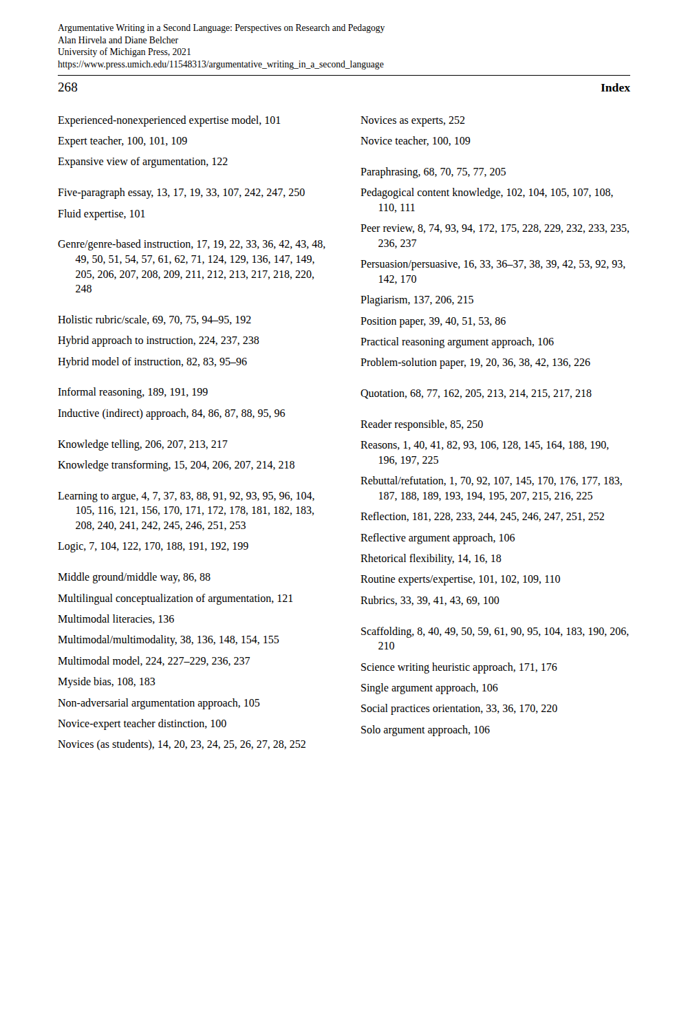Argumentative Writing in a Second Language: Perspectives on Research and Pedagogy
Alan Hirvela and Diane Belcher
University of Michigan Press, 2021
https://www.press.umich.edu/11548313/argumentative_writing_in_a_second_language
268 Index
Experienced-nonexperienced expertise model, 101
Expert teacher, 100, 101, 109
Expansive view of argumentation, 122
Five-paragraph essay, 13, 17, 19, 33, 107, 242, 247, 250
Fluid expertise, 101
Genre/genre-based instruction, 17, 19, 22, 33, 36, 42, 43, 48, 49, 50, 51, 54, 57, 61, 62, 71, 124, 129, 136, 147, 149, 205, 206, 207, 208, 209, 211, 212, 213, 217, 218, 220, 248
Holistic rubric/scale, 69, 70, 75, 94–95, 192
Hybrid approach to instruction, 224, 237, 238
Hybrid model of instruction, 82, 83, 95–96
Informal reasoning, 189, 191, 199
Inductive (indirect) approach, 84, 86, 87, 88, 95, 96
Knowledge telling, 206, 207, 213, 217
Knowledge transforming, 15, 204, 206, 207, 214, 218
Learning to argue, 4, 7, 37, 83, 88, 91, 92, 93, 95, 96, 104, 105, 116, 121, 156, 170, 171, 172, 178, 181, 182, 183, 208, 240, 241, 242, 245, 246, 251, 253
Logic, 7, 104, 122, 170, 188, 191, 192, 199
Middle ground/middle way, 86, 88
Multilingual conceptualization of argumentation, 121
Multimodal literacies, 136
Multimodal/multimodality, 38, 136, 148, 154, 155
Multimodal model, 224, 227–229, 236, 237
Myside bias, 108, 183
Non-adversarial argumentation approach, 105
Novice-expert teacher distinction, 100
Novices (as students), 14, 20, 23, 24, 25, 26, 27, 28, 252
Novices as experts, 252
Novice teacher, 100, 109
Paraphrasing, 68, 70, 75, 77, 205
Pedagogical content knowledge, 102, 104, 105, 107, 108, 110, 111
Peer review, 8, 74, 93, 94, 172, 175, 228, 229, 232, 233, 235, 236, 237
Persuasion/persuasive, 16, 33, 36–37, 38, 39, 42, 53, 92, 93, 142, 170
Plagiarism, 137, 206, 215
Position paper, 39, 40, 51, 53, 86
Practical reasoning argument approach, 106
Problem-solution paper, 19, 20, 36, 38, 42, 136, 226
Quotation, 68, 77, 162, 205, 213, 214, 215, 217, 218
Reader responsible, 85, 250
Reasons, 1, 40, 41, 82, 93, 106, 128, 145, 164, 188, 190, 196, 197, 225
Rebuttal/refutation, 1, 70, 92, 107, 145, 170, 176, 177, 183, 187, 188, 189, 193, 194, 195, 207, 215, 216, 225
Reflection, 181, 228, 233, 244, 245, 246, 247, 251, 252
Reflective argument approach, 106
Rhetorical flexibility, 14, 16, 18
Routine experts/expertise, 101, 102, 109, 110
Rubrics, 33, 39, 41, 43, 69, 100
Scaffolding, 8, 40, 49, 50, 59, 61, 90, 95, 104, 183, 190, 206, 210
Science writing heuristic approach, 171, 176
Single argument approach, 106
Social practices orientation, 33, 36, 170, 220
Solo argument approach, 106